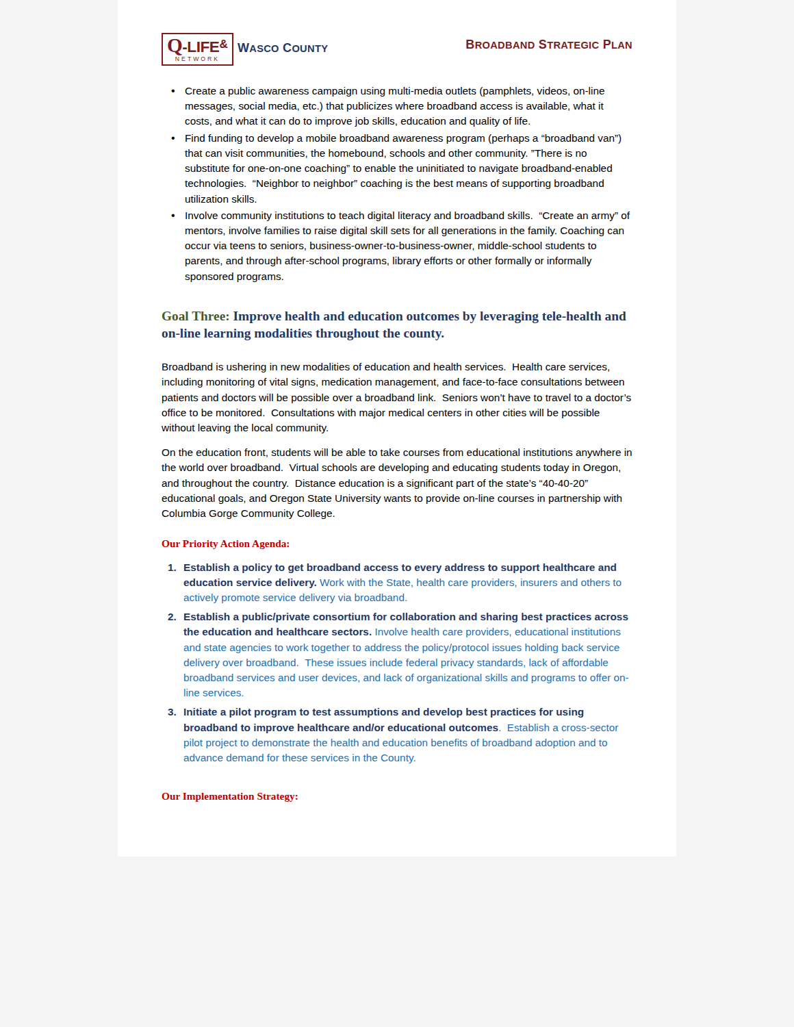Q-LIFE& NETWORK WASCO COUNTY
BROADBAND STRATEGIC PLAN
Create a public awareness campaign using multi-media outlets (pamphlets, videos, on-line messages, social media, etc.) that publicizes where broadband access is available, what it costs, and what it can do to improve job skills, education and quality of life.
Find funding to develop a mobile broadband awareness program (perhaps a “broadband van”) that can visit communities, the homebound, schools and other community. ”There is no substitute for one-on-one coaching” to enable the uninitiated to navigate broadband-enabled technologies. “Neighbor to neighbor” coaching is the best means of supporting broadband utilization skills.
Involve community institutions to teach digital literacy and broadband skills. “Create an army” of mentors, involve families to raise digital skill sets for all generations in the family. Coaching can occur via teens to seniors, business-owner-to-business-owner, middle-school students to parents, and through after-school programs, library efforts or other formally or informally sponsored programs.
Goal Three: Improve health and education outcomes by leveraging tele-health and on-line learning modalities throughout the county.
Broadband is ushering in new modalities of education and health services. Health care services, including monitoring of vital signs, medication management, and face-to-face consultations between patients and doctors will be possible over a broadband link. Seniors won’t have to travel to a doctor’s office to be monitored. Consultations with major medical centers in other cities will be possible without leaving the local community.
On the education front, students will be able to take courses from educational institutions anywhere in the world over broadband. Virtual schools are developing and educating students today in Oregon, and throughout the country. Distance education is a significant part of the state’s “40-40-20” educational goals, and Oregon State University wants to provide on-line courses in partnership with Columbia Gorge Community College.
Our Priority Action Agenda:
Establish a policy to get broadband access to every address to support healthcare and education service delivery. Work with the State, health care providers, insurers and others to actively promote service delivery via broadband.
Establish a public/private consortium for collaboration and sharing best practices across the education and healthcare sectors. Involve health care providers, educational institutions and state agencies to work together to address the policy/protocol issues holding back service delivery over broadband. These issues include federal privacy standards, lack of affordable broadband services and user devices, and lack of organizational skills and programs to offer on-line services.
Initiate a pilot program to test assumptions and develop best practices for using broadband to improve healthcare and/or educational outcomes. Establish a cross-sector pilot project to demonstrate the health and education benefits of broadband adoption and to advance demand for these services in the County.
Our Implementation Strategy: